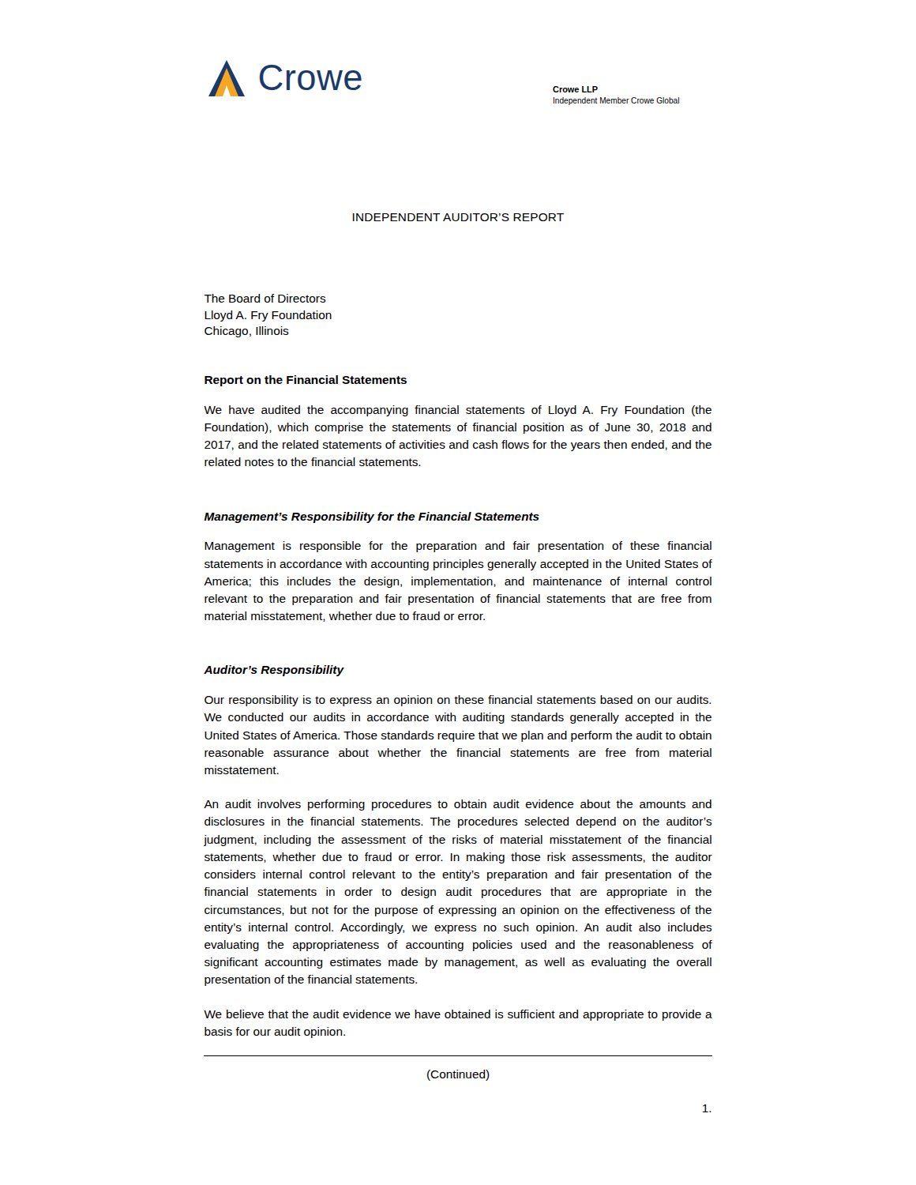Crowe
Crowe LLP
Independent Member Crowe Global
INDEPENDENT AUDITOR’S REPORT
The Board of Directors
Lloyd A. Fry Foundation
Chicago, Illinois
Report on the Financial Statements
We have audited the accompanying financial statements of Lloyd A. Fry Foundation (the Foundation), which comprise the statements of financial position as of June 30, 2018 and 2017, and the related statements of activities and cash flows for the years then ended, and the related notes to the financial statements.
Management’s Responsibility for the Financial Statements
Management is responsible for the preparation and fair presentation of these financial statements in accordance with accounting principles generally accepted in the United States of America; this includes the design, implementation, and maintenance of internal control relevant to the preparation and fair presentation of financial statements that are free from material misstatement, whether due to fraud or error.
Auditor’s Responsibility
Our responsibility is to express an opinion on these financial statements based on our audits. We conducted our audits in accordance with auditing standards generally accepted in the United States of America. Those standards require that we plan and perform the audit to obtain reasonable assurance about whether the financial statements are free from material misstatement.
An audit involves performing procedures to obtain audit evidence about the amounts and disclosures in the financial statements. The procedures selected depend on the auditor’s judgment, including the assessment of the risks of material misstatement of the financial statements, whether due to fraud or error. In making those risk assessments, the auditor considers internal control relevant to the entity’s preparation and fair presentation of the financial statements in order to design audit procedures that are appropriate in the circumstances, but not for the purpose of expressing an opinion on the effectiveness of the entity’s internal control. Accordingly, we express no such opinion. An audit also includes evaluating the appropriateness of accounting policies used and the reasonableness of significant accounting estimates made by management, as well as evaluating the overall presentation of the financial statements.
We believe that the audit evidence we have obtained is sufficient and appropriate to provide a basis for our audit opinion.
(Continued)
1.